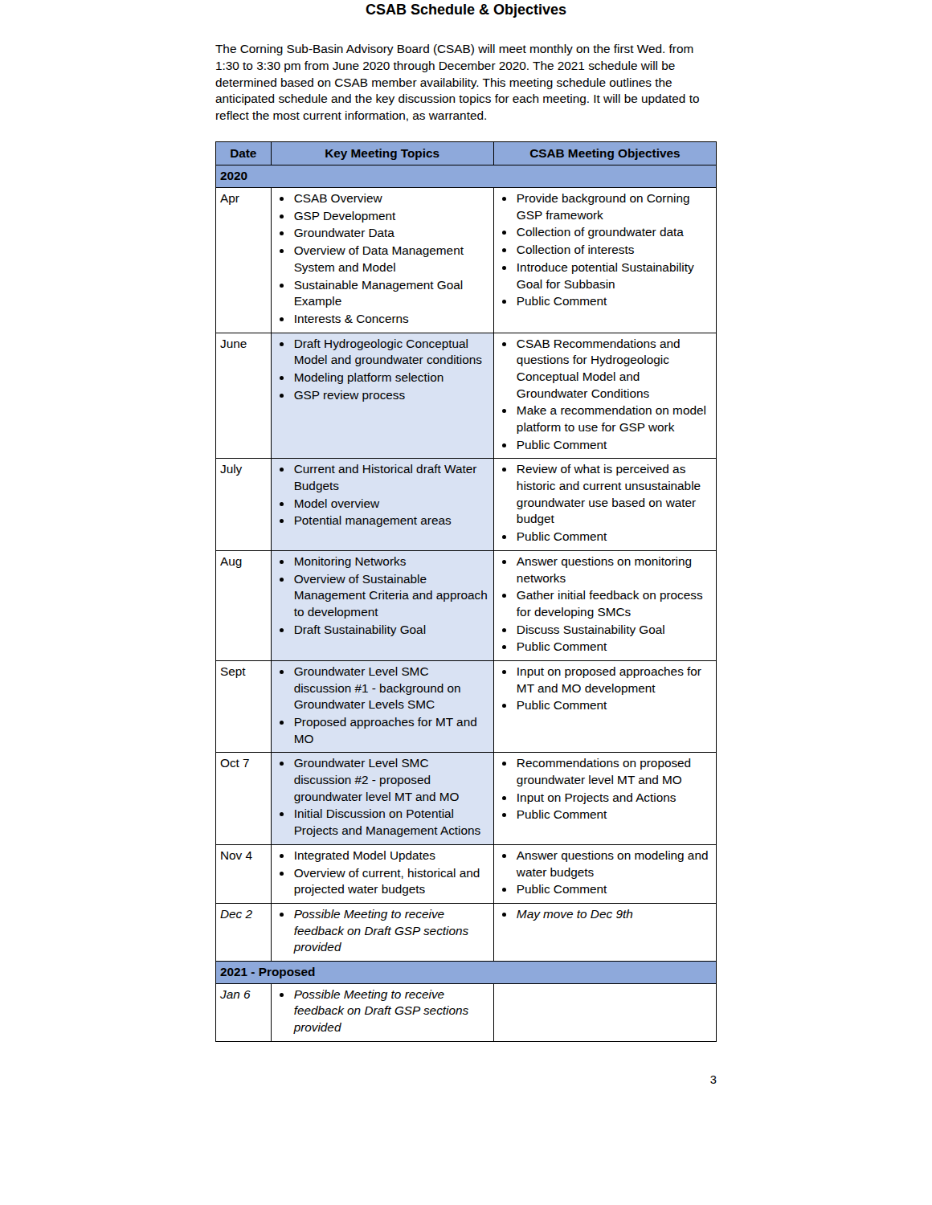CSAB Schedule & Objectives
The Corning Sub-Basin Advisory Board (CSAB) will meet monthly on the first Wed. from 1:30 to 3:30 pm from June 2020 through December 2020. The 2021 schedule will be determined based on CSAB member availability. This meeting schedule outlines the anticipated schedule and the key discussion topics for each meeting. It will be updated to reflect the most current information, as warranted.
| Date | Key Meeting Topics | CSAB Meeting Objectives |
| --- | --- | --- |
| 2020 |
| Apr | CSAB Overview GSP Development Groundwater Data Overview of Data Management System and Model Sustainable Management Goal Example Interests & Concerns | Provide background on Corning GSP framework Collection of groundwater data Collection of interests Introduce potential Sustainability Goal for Subbasin Public Comment |
| June | Draft Hydrogeologic Conceptual Model and groundwater conditions Modeling platform selection GSP review process | CSAB Recommendations and questions for Hydrogeologic Conceptual Model and Groundwater Conditions Make a recommendation on model platform to use for GSP work Public Comment |
| July | Current and Historical draft Water Budgets Model overview Potential management areas | Review of what is perceived as historic and current unsustainable groundwater use based on water budget Public Comment |
| Aug | Monitoring Networks Overview of Sustainable Management Criteria and approach to development Draft Sustainability Goal | Answer questions on monitoring networks Gather initial feedback on process for developing SMCs Discuss Sustainability Goal Public Comment |
| Sept | Groundwater Level SMC discussion #1 - background on Groundwater Levels SMC Proposed approaches for MT and MO | Input on proposed approaches for MT and MO development Public Comment |
| Oct 7 | Groundwater Level SMC discussion #2 - proposed groundwater level MT and MO Initial Discussion on Potential Projects and Management Actions | Recommendations on proposed groundwater level MT and MO Input on Projects and Actions Public Comment |
| Nov 4 | Integrated Model Updates Overview of current, historical and projected water budgets | Answer questions on modeling and water budgets Public Comment |
| Dec 2 | Possible Meeting to receive feedback on Draft GSP sections provided | May move to Dec 9th |
| 2021 - Proposed |
| Jan 6 | Possible Meeting to receive feedback on Draft GSP sections provided | |
3